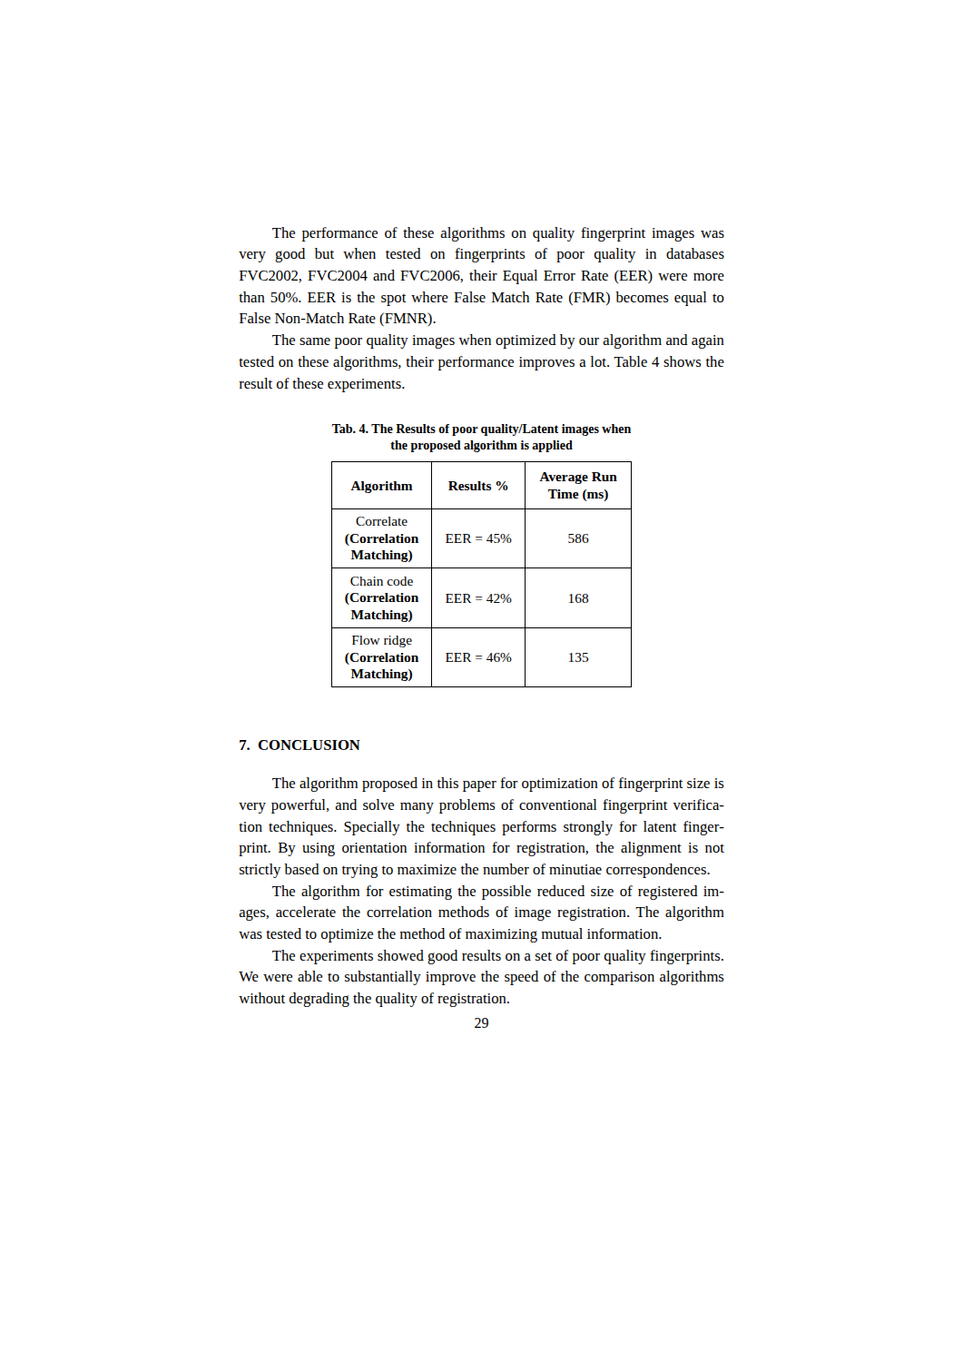The performance of these algorithms on quality fingerprint images was very good but when tested on fingerprints of poor quality in databases FVC2002, FVC2004 and FVC2006, their Equal Error Rate (EER) were more than 50%. EER is the spot where False Match Rate (FMR) becomes equal to False Non-Match Rate (FMNR).
The same poor quality images when optimized by our algorithm and again tested on these algorithms, their performance improves a lot. Table 4 shows the result of these experiments.
Tab. 4. The Results of poor quality/Latent images when
the proposed algorithm is applied
| Algorithm | Results % | Average Run Time (ms) |
| --- | --- | --- |
| Correlate (Correlation Matching) | EER = 45% | 586 |
| Chain code (Correlation Matching) | EER = 42% | 168 |
| Flow ridge (Correlation Matching) | EER = 46% | 135 |
7. CONCLUSION
The algorithm proposed in this paper for optimization of fingerprint size is very powerful, and solve many problems of conventional fingerprint verification techniques. Specially the techniques performs strongly for latent fingerprint. By using orientation information for registration, the alignment is not strictly based on trying to maximize the number of minutiae correspondences.
The algorithm for estimating the possible reduced size of registered images, accelerate the correlation methods of image registration. The algorithm was tested to optimize the method of maximizing mutual information.
The experiments showed good results on a set of poor quality fingerprints. We were able to substantially improve the speed of the comparison algorithms without degrading the quality of registration.
29